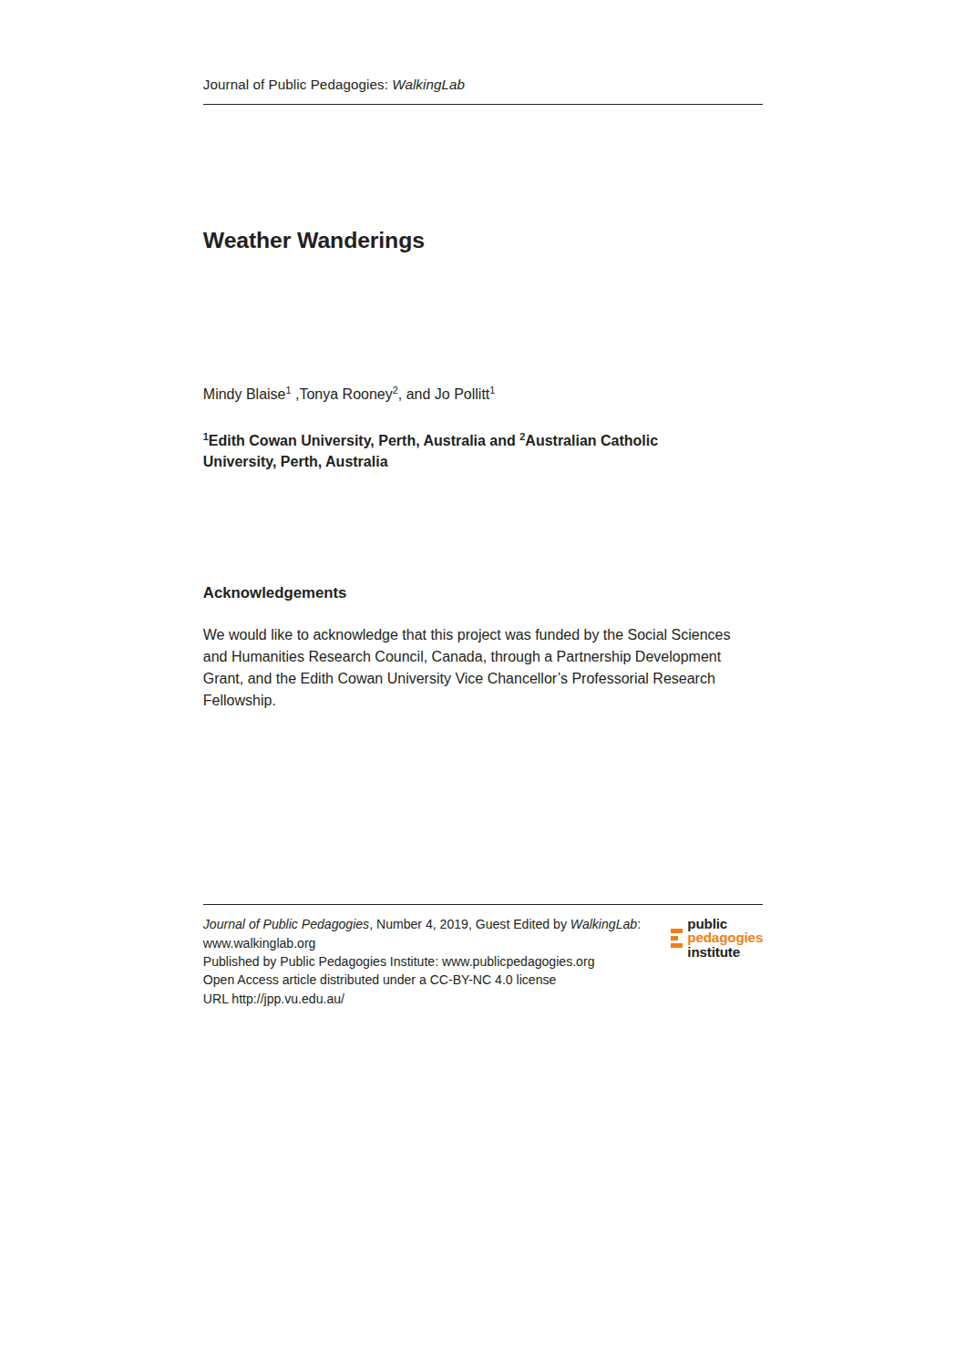Journal of Public Pedagogies: WalkingLab
Weather Wanderings
Mindy Blaise1 ,Tonya Rooney2, and Jo Pollitt1
1Edith Cowan University, Perth, Australia and 2Australian Catholic University, Perth, Australia
Acknowledgements
We would like to acknowledge that this project was funded by the Social Sciences and Humanities Research Council, Canada, through a Partnership Development Grant, and the Edith Cowan University Vice Chancellor’s Professorial Research Fellowship.
Journal of Public Pedagogies, Number 4, 2019, Guest Edited by WalkingLab: www.walkinglab.org
Published by Public Pedagogies Institute: www.publicpedagogies.org
Open Access article distributed under a CC-BY-NC 4.0 license
URL http://jpp.vu.edu.au/
public pedagogies institute